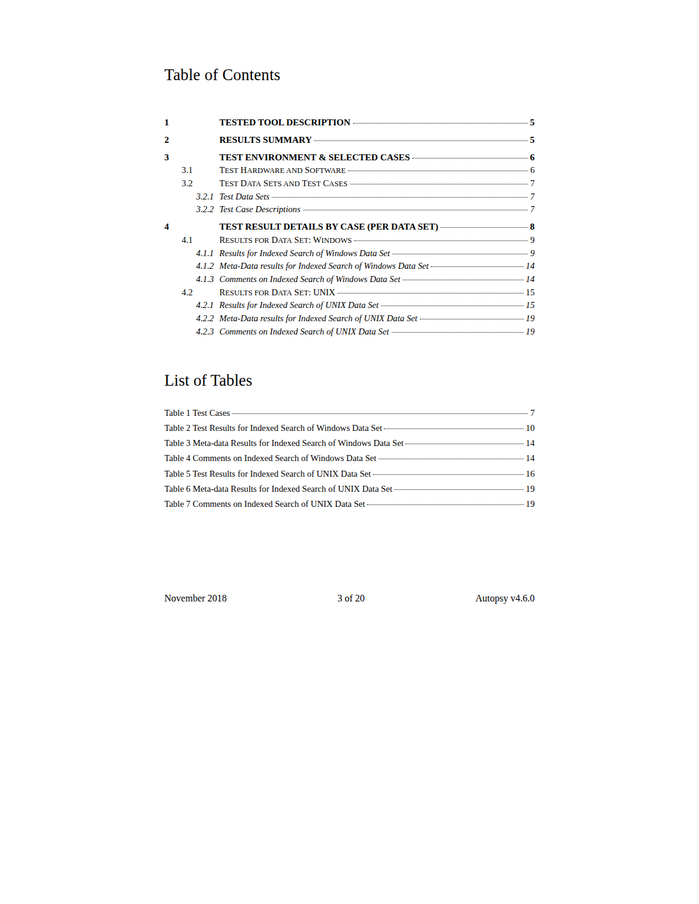Table of Contents
| 1 | TESTED TOOL DESCRIPTION 5 |
| 2 | RESULTS SUMMARY 5 |
| 3 | TEST ENVIRONMENT & SELECTED CASES 6 |
| 3.1 | T EST H ARDWARE AND S OFTWARE 6 |
| 3.2 | T EST D ATA S ETS AND T EST C ASES 7 |
| 3.2.1 | Test Data Sets 7 |
| 3.2.2 | Test Case Descriptions 7 |
| 4 | TEST RESULT DETAILS BY CASE (PER DATA SET) 8 |
| 4.1 | R ESULTS FOR D ATA S ET : W INDOWS 9 |
| 4.1.1 | Results for Indexed Search of Windows Data Set 9 |
| 4.1.2 | Meta-Data results for Indexed Search of Windows Data Set 14 |
| 4.1.3 | Comments on Indexed Search of Windows Data Set 14 |
| 4.2 | R ESULTS FOR D ATA S ET : UNIX 15 |
| 4.2.1 | Results for Indexed Search of UNIX Data Set 15 |
| 4.2.2 | Meta-Data results for Indexed Search of UNIX Data Set 19 |
| 4.2.3 | Comments on Indexed Search of UNIX Data Set 19 |
List of Tables
Table 1 Test Cases 7
Table 2 Test Results for Indexed Search of Windows Data Set 10
Table 3 Meta-data Results for Indexed Search of Windows Data Set 14
Table 4 Comments on Indexed Search of Windows Data Set 14
Table 5 Test Results for Indexed Search of UNIX Data Set 16
Table 6 Meta-data Results for Indexed Search of UNIX Data Set 19
Table 7 Comments on Indexed Search of UNIX Data Set 19
November 2018
3 of 20
Autopsy v4.6.0